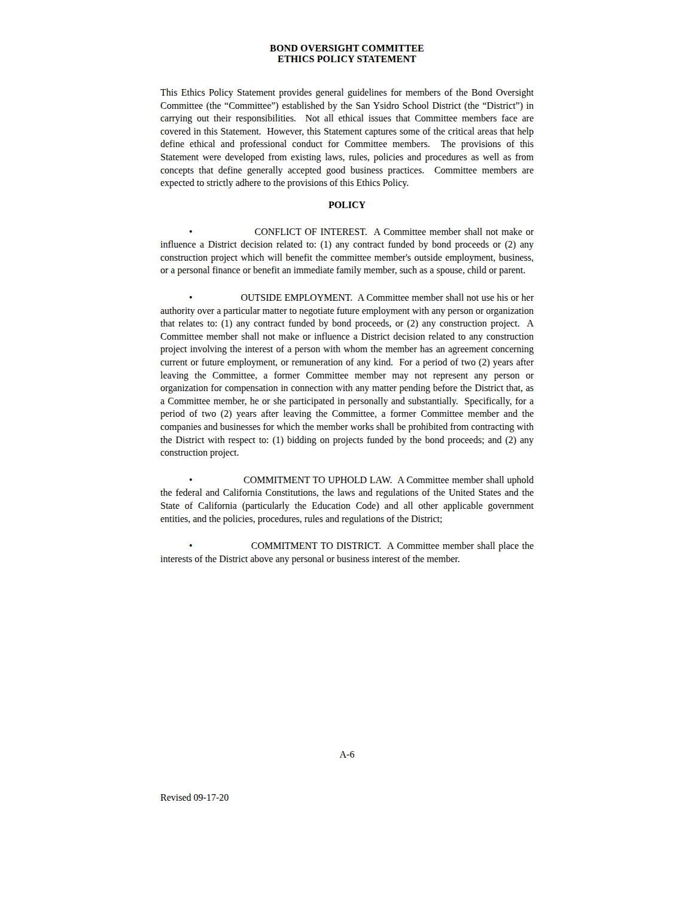BOND OVERSIGHT COMMITTEE ETHICS POLICY STATEMENT
This Ethics Policy Statement provides general guidelines for members of the Bond Oversight Committee (the “Committee”) established by the San Ysidro School District (the “District”) in carrying out their responsibilities. Not all ethical issues that Committee members face are covered in this Statement. However, this Statement captures some of the critical areas that help define ethical and professional conduct for Committee members. The provisions of this Statement were developed from existing laws, rules, policies and procedures as well as from concepts that define generally accepted good business practices. Committee members are expected to strictly adhere to the provisions of this Ethics Policy.
POLICY
• CONFLICT OF INTEREST. A Committee member shall not make or influence a District decision related to: (1) any contract funded by bond proceeds or (2) any construction project which will benefit the committee member's outside employment, business, or a personal finance or benefit an immediate family member, such as a spouse, child or parent.
• OUTSIDE EMPLOYMENT. A Committee member shall not use his or her authority over a particular matter to negotiate future employment with any person or organization that relates to: (1) any contract funded by bond proceeds, or (2) any construction project. A Committee member shall not make or influence a District decision related to any construction project involving the interest of a person with whom the member has an agreement concerning current or future employment, or remuneration of any kind. For a period of two (2) years after leaving the Committee, a former Committee member may not represent any person or organization for compensation in connection with any matter pending before the District that, as a Committee member, he or she participated in personally and substantially. Specifically, for a period of two (2) years after leaving the Committee, a former Committee member and the companies and businesses for which the member works shall be prohibited from contracting with the District with respect to: (1) bidding on projects funded by the bond proceeds; and (2) any construction project.
• COMMITMENT TO UPHOLD LAW. A Committee member shall uphold the federal and California Constitutions, the laws and regulations of the United States and the State of California (particularly the Education Code) and all other applicable government entities, and the policies, procedures, rules and regulations of the District;
• COMMITMENT TO DISTRICT. A Committee member shall place the interests of the District above any personal or business interest of the member.
A-6
Revised 09-17-20